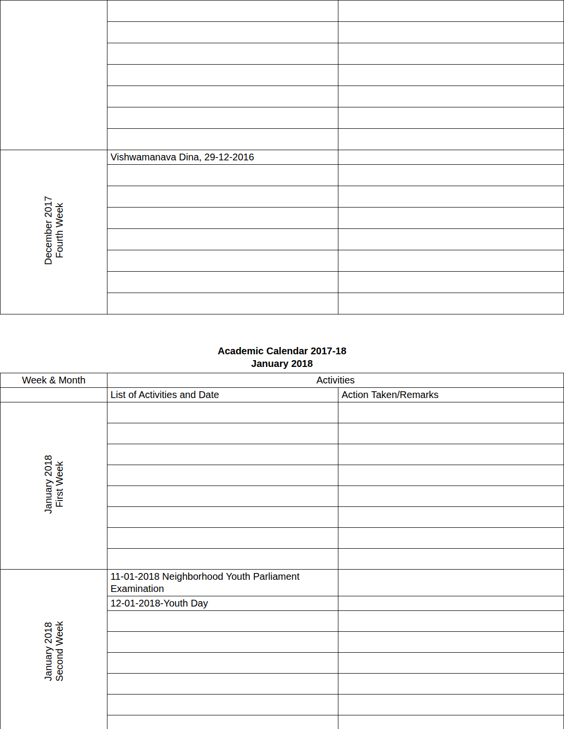| December 2017 Fourth Week | Vishwamanava Dina, 29-12-2016 | |
Academic Calendar 2017-18
January 2018
| Week & Month | Activities |
| | List of Activities and Date | Action Taken/Remarks |
| January 2018 First Week | | |
| January 2018 Second Week | 11-01-2018 Neighborhood Youth Parliament Examination | |
| 12-01-2018-Youth Day | |